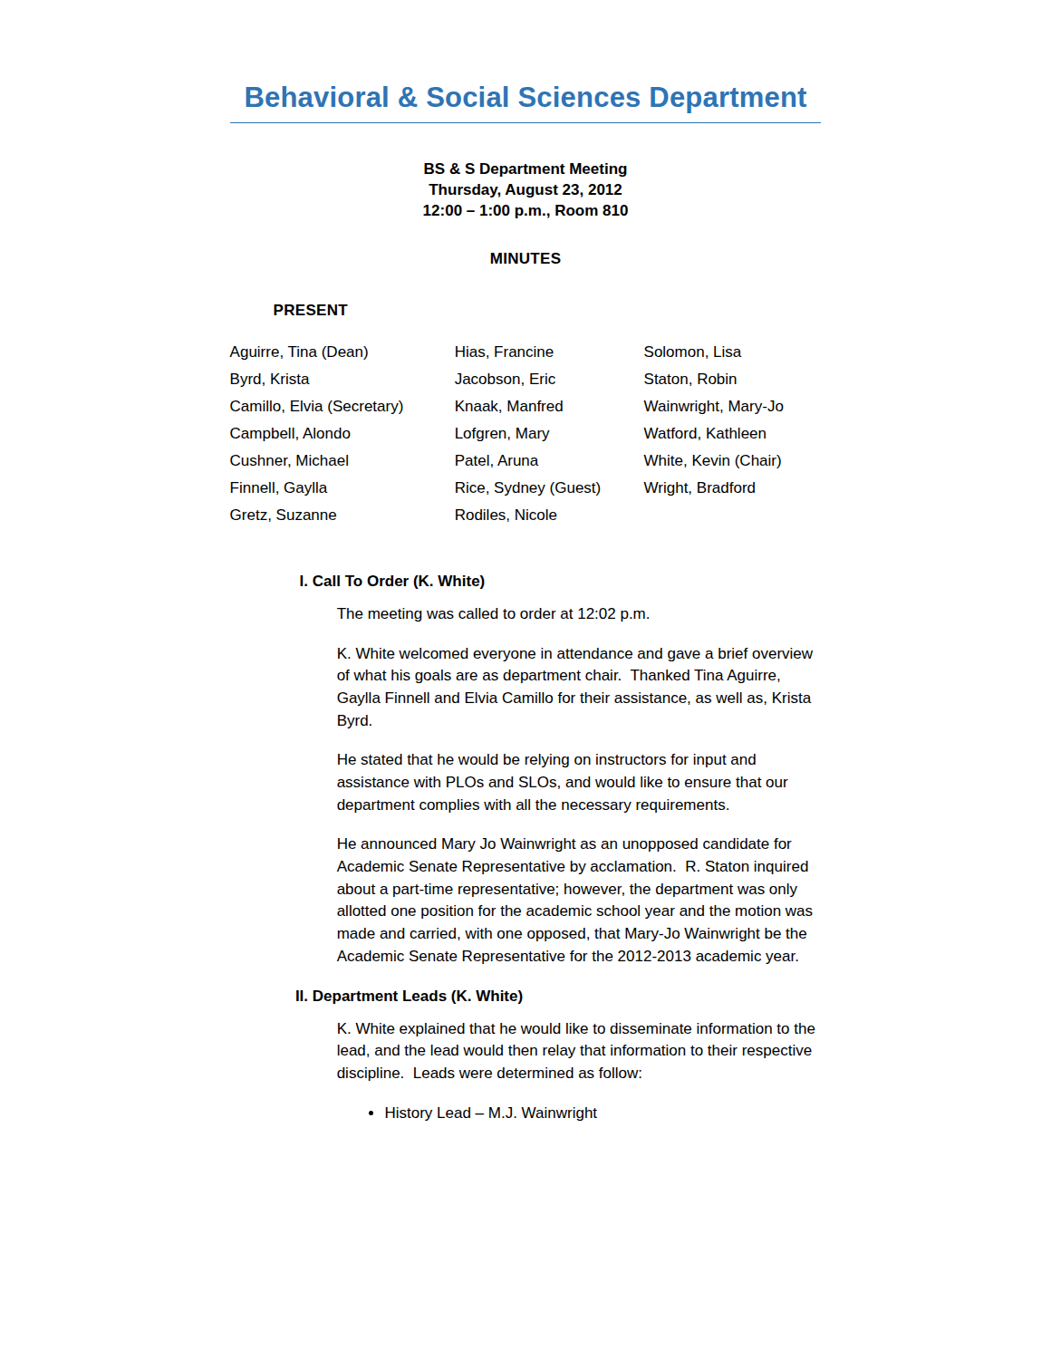Behavioral & Social Sciences Department
BS & S Department Meeting
Thursday, August 23, 2012
12:00 – 1:00 p.m., Room 810
MINUTES
PRESENT
| Aguirre, Tina (Dean) | Hias, Francine | Solomon, Lisa |
| Byrd, Krista | Jacobson, Eric | Staton, Robin |
| Camillo, Elvia (Secretary) | Knaak, Manfred | Wainwright, Mary-Jo |
| Campbell, Alondo | Lofgren, Mary | Watford, Kathleen |
| Cushner, Michael | Patel, Aruna | White, Kevin (Chair) |
| Finnell, Gaylla | Rice, Sydney (Guest) | Wright, Bradford |
| Gretz, Suzanne | Rodiles, Nicole | |
Call To Order (K. White)
The meeting was called to order at 12:02 p.m.
K. White welcomed everyone in attendance and gave a brief overview of what his goals are as department chair. Thanked Tina Aguirre, Gaylla Finnell and Elvia Camillo for their assistance, as well as, Krista Byrd.
He stated that he would be relying on instructors for input and assistance with PLOs and SLOs, and would like to ensure that our department complies with all the necessary requirements.
He announced Mary Jo Wainwright as an unopposed candidate for Academic Senate Representative by acclamation. R. Staton inquired about a part-time representative; however, the department was only allotted one position for the academic school year and the motion was made and carried, with one opposed, that Mary-Jo Wainwright be the Academic Senate Representative for the 2012-2013 academic year.
Department Leads (K. White)
K. White explained that he would like to disseminate information to the lead, and the lead would then relay that information to their respective discipline. Leads were determined as follow:
History Lead – M.J. Wainwright